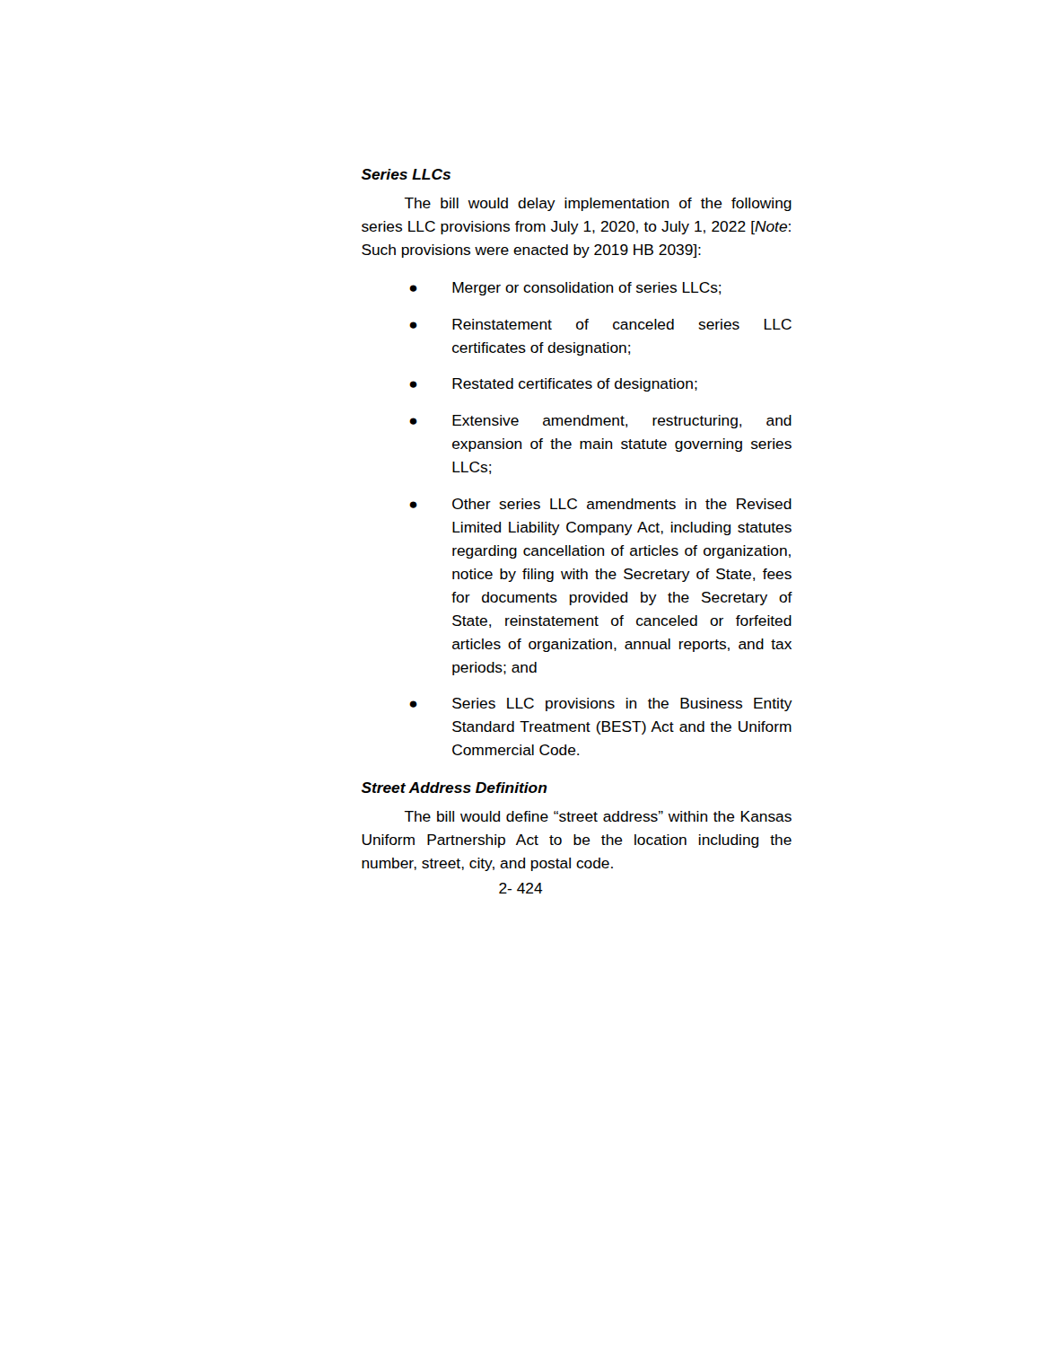Series LLCs
The bill would delay implementation of the following series LLC provisions from July 1, 2020, to July 1, 2022 [Note: Such provisions were enacted by 2019 HB 2039]:
●Merger or consolidation of series LLCs;
●Reinstatement of canceled series LLC certificates of designation;
●Restated certificates of designation;
●Extensive amendment, restructuring, and expansion of the main statute governing series LLCs;
●Other series LLC amendments in the Revised Limited Liability Company Act, including statutes regarding cancellation of articles of organization, notice by filing with the Secretary of State, fees for documents provided by the Secretary of State, reinstatement of canceled or forfeited articles of organization, annual reports, and tax periods; and
●Series LLC provisions in the Business Entity Standard Treatment (BEST) Act and the Uniform Commercial Code.
Street Address Definition
The bill would define “street address” within the Kansas Uniform Partnership Act to be the location including the number, street, city, and postal code.
2- 424